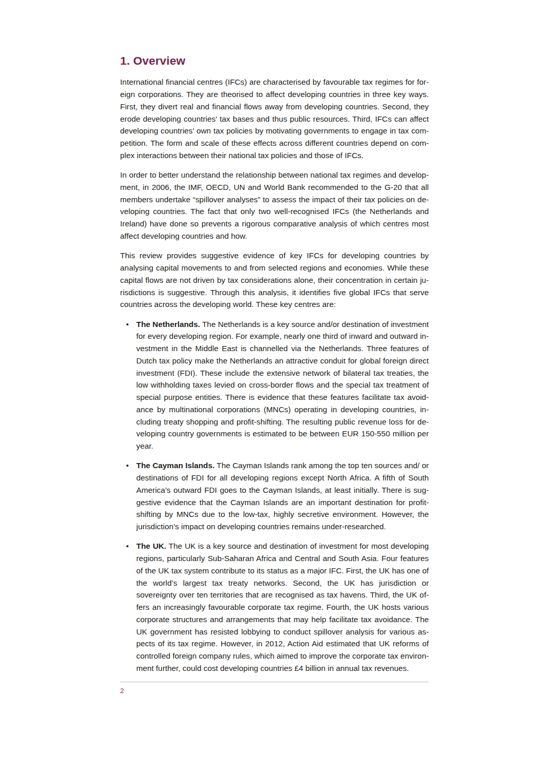1. Overview
International financial centres (IFCs) are characterised by favourable tax regimes for foreign corporations. They are theorised to affect developing countries in three key ways. First, they divert real and financial flows away from developing countries. Second, they erode developing countries’ tax bases and thus public resources. Third, IFCs can affect developing countries’ own tax policies by motivating governments to engage in tax competition. The form and scale of these effects across different countries depend on complex interactions between their national tax policies and those of IFCs.
In order to better understand the relationship between national tax regimes and development, in 2006, the IMF, OECD, UN and World Bank recommended to the G-20 that all members undertake “spillover analyses” to assess the impact of their tax policies on developing countries. The fact that only two well-recognised IFCs (the Netherlands and Ireland) have done so prevents a rigorous comparative analysis of which centres most affect developing countries and how.
This review provides suggestive evidence of key IFCs for developing countries by analysing capital movements to and from selected regions and economies. While these capital flows are not driven by tax considerations alone, their concentration in certain jurisdictions is suggestive. Through this analysis, it identifies five global IFCs that serve countries across the developing world. These key centres are:
The Netherlands. The Netherlands is a key source and/or destination of investment for every developing region. For example, nearly one third of inward and outward investment in the Middle East is channelled via the Netherlands. Three features of Dutch tax policy make the Netherlands an attractive conduit for global foreign direct investment (FDI). These include the extensive network of bilateral tax treaties, the low withholding taxes levied on cross-border flows and the special tax treatment of special purpose entities. There is evidence that these features facilitate tax avoidance by multinational corporations (MNCs) operating in developing countries, including treaty shopping and profit-shifting. The resulting public revenue loss for developing country governments is estimated to be between EUR 150-550 million per year.
The Cayman Islands. The Cayman Islands rank among the top ten sources and/ or destinations of FDI for all developing regions except North Africa. A fifth of South America’s outward FDI goes to the Cayman Islands, at least initially. There is suggestive evidence that the Cayman Islands are an important destination for profit-shifting by MNCs due to the low-tax, highly secretive environment. However, the jurisdiction’s impact on developing countries remains under-researched.
The UK. The UK is a key source and destination of investment for most developing regions, particularly Sub-Saharan Africa and Central and South Asia. Four features of the UK tax system contribute to its status as a major IFC. First, the UK has one of the world’s largest tax treaty networks. Second, the UK has jurisdiction or sovereignty over ten territories that are recognised as tax havens. Third, the UK offers an increasingly favourable corporate tax regime. Fourth, the UK hosts various corporate structures and arrangements that may help facilitate tax avoidance. The UK government has resisted lobbying to conduct spillover analysis for various aspects of its tax regime. However, in 2012, Action Aid estimated that UK reforms of controlled foreign company rules, which aimed to improve the corporate tax environment further, could cost developing countries £4 billion in annual tax revenues.
2